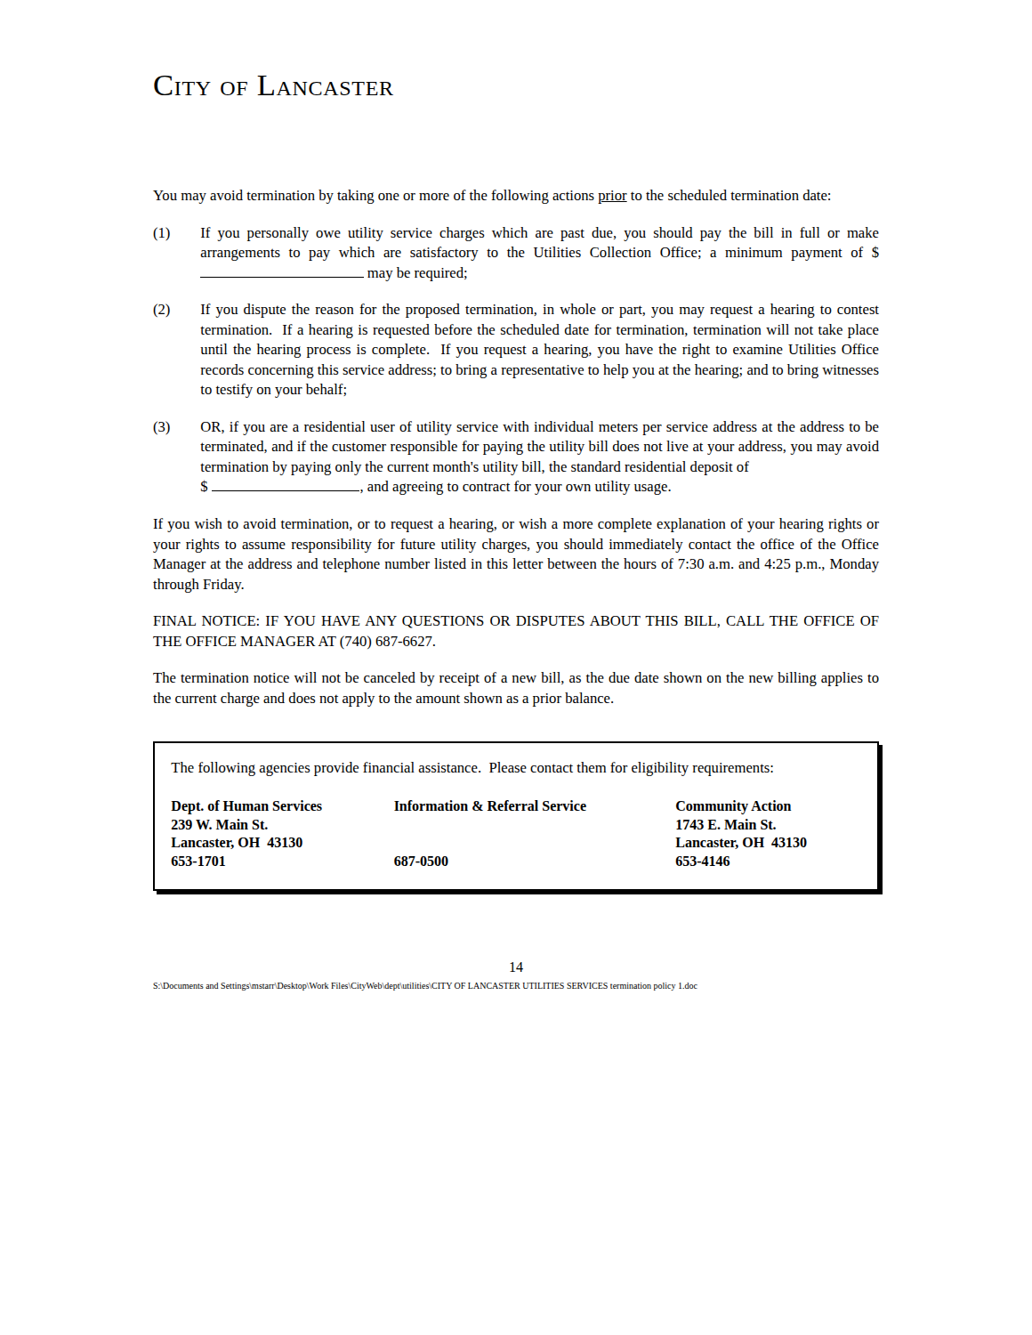City of Lancaster
You may avoid termination by taking one or more of the following actions prior to the scheduled termination date:
(1) If you personally owe utility service charges which are past due, you should pay the bill in full or make arrangements to pay which are satisfactory to the Utilities Collection Office; a minimum payment of $ may be required;
(2) If you dispute the reason for the proposed termination, in whole or part, you may request a hearing to contest termination. If a hearing is requested before the scheduled date for termination, termination will not take place until the hearing process is complete. If you request a hearing, you have the right to examine Utilities Office records concerning this service address; to bring a representative to help you at the hearing; and to bring witnesses to testify on your behalf;
(3) OR, if you are a residential user of utility service with individual meters per service address at the address to be terminated, and if the customer responsible for paying the utility bill does not live at your address, you may avoid termination by paying only the current month's utility bill, the standard residential deposit of
$ , and agreeing to contract for your own utility usage.
If you wish to avoid termination, or to request a hearing, or wish a more complete explanation of your hearing rights or your rights to assume responsibility for future utility charges, you should immediately contact the office of the Office Manager at the address and telephone number listed in this letter between the hours of 7:30 a.m. and 4:25 p.m., Monday through Friday.
FINAL NOTICE: IF YOU HAVE ANY QUESTIONS OR DISPUTES ABOUT THIS BILL, CALL THE OFFICE OF THE OFFICE MANAGER AT (740) 687-6627.
The termination notice will not be canceled by receipt of a new bill, as the due date shown on the new billing applies to the current charge and does not apply to the amount shown as a prior balance.
The following agencies provide financial assistance. Please contact them for eligibility requirements:
| Dept. of Human Services | Information & Referral Service | Community Action |
| 239 W. Main St. | | 1743 E. Main St. |
| Lancaster, OH 43130 | | Lancaster, OH 43130 |
| 653-1701 | 687-0500 | 653-4146 |
14
S:\Documents and Settings\mstarr\Desktop\Work Files\CityWeb\dept\utilities\CITY OF LANCASTER UTILITIES SERVICES termination policy 1.doc